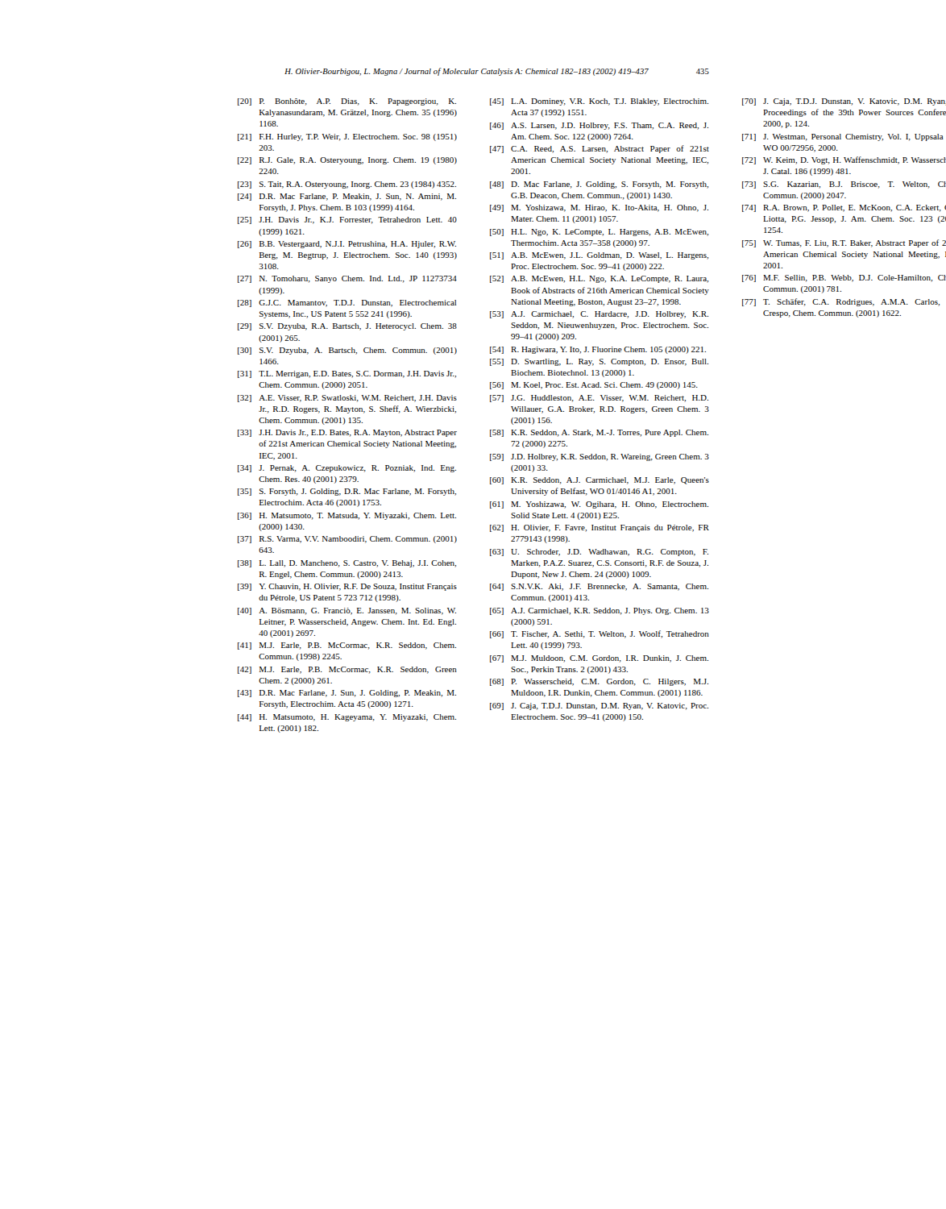435 H. Olivier-Bourbigou, L. Magna / Journal of Molecular Catalysis A: Chemical 182–183 (2002) 419–437
[20] P. Bonhôte, A.P. Dias, K. Papageorgiou, K. Kalyanasundaram, M. Grätzel, Inorg. Chem. 35 (1996) 1168.
[21] F.H. Hurley, T.P. Weir, J. Electrochem. Soc. 98 (1951) 203.
[22] R.J. Gale, R.A. Osteryoung, Inorg. Chem. 19 (1980) 2240.
[23] S. Tait, R.A. Osteryoung, Inorg. Chem. 23 (1984) 4352.
[24] D.R. Mac Farlane, P. Meakin, J. Sun, N. Amini, M. Forsyth, J. Phys. Chem. B 103 (1999) 4164.
[25] J.H. Davis Jr., K.J. Forrester, Tetrahedron Lett. 40 (1999) 1621.
[26] B.B. Vestergaard, N.J.I. Petrushina, H.A. Hjuler, R.W. Berg, M. Begtrup, J. Electrochem. Soc. 140 (1993) 3108.
[27] N. Tomoharu, Sanyo Chem. Ind. Ltd., JP 11273734 (1999).
[28] G.J.C. Mamantov, T.D.J. Dunstan, Electrochemical Systems, Inc., US Patent 5 552 241 (1996).
[29] S.V. Dzyuba, R.A. Bartsch, J. Heterocycl. Chem. 38 (2001) 265.
[30] S.V. Dzyuba, A. Bartsch, Chem. Commun. (2001) 1466.
[31] T.L. Merrigan, E.D. Bates, S.C. Dorman, J.H. Davis Jr., Chem. Commun. (2000) 2051.
[32] A.E. Visser, R.P. Swatloski, W.M. Reichert, J.H. Davis Jr., R.D. Rogers, R. Mayton, S. Sheff, A. Wierzbicki, Chem. Commun. (2001) 135.
[33] J.H. Davis Jr., E.D. Bates, R.A. Mayton, Abstract Paper of 221st American Chemical Society National Meeting, IEC, 2001.
[34] J. Pernak, A. Czepukowicz, R. Pozniak, Ind. Eng. Chem. Res. 40 (2001) 2379.
[35] S. Forsyth, J. Golding, D.R. Mac Farlane, M. Forsyth, Electrochim. Acta 46 (2001) 1753.
[36] H. Matsumoto, T. Matsuda, Y. Miyazaki, Chem. Lett. (2000) 1430.
[37] R.S. Varma, V.V. Namboodiri, Chem. Commun. (2001) 643.
[38] L. Lall, D. Mancheno, S. Castro, V. Behaj, J.I. Cohen, R. Engel, Chem. Commun. (2000) 2413.
[39] Y. Chauvin, H. Olivier, R.F. De Souza, Institut Français du Pétrole, US Patent 5 723 712 (1998).
[40] A. Bösmann, G. Franciò, E. Janssen, M. Solinas, W. Leitner, P. Wasserscheid, Angew. Chem. Int. Ed. Engl. 40 (2001) 2697.
[41] M.J. Earle, P.B. McCormac, K.R. Seddon, Chem. Commun. (1998) 2245.
[42] M.J. Earle, P.B. McCormac, K.R. Seddon, Green Chem. 2 (2000) 261.
[43] D.R. Mac Farlane, J. Sun, J. Golding, P. Meakin, M. Forsyth, Electrochim. Acta 45 (2000) 1271.
[44] H. Matsumoto, H. Kageyama, Y. Miyazaki, Chem. Lett. (2001) 182.
[45] L.A. Dominey, V.R. Koch, T.J. Blakley, Electrochim. Acta 37 (1992) 1551.
[46] A.S. Larsen, J.D. Holbrey, F.S. Tham, C.A. Reed, J. Am. Chem. Soc. 122 (2000) 7264.
[47] C.A. Reed, A.S. Larsen, Abstract Paper of 221st American Chemical Society National Meeting, IEC, 2001.
[48] D. Mac Farlane, J. Golding, S. Forsyth, M. Forsyth, G.B. Deacon, Chem. Commun., (2001) 1430.
[49] M. Yoshizawa, M. Hirao, K. Ito-Akita, H. Ohno, J. Mater. Chem. 11 (2001) 1057.
[50] H.L. Ngo, K. LeCompte, L. Hargens, A.B. McEwen, Thermochim. Acta 357–358 (2000) 97.
[51] A.B. McEwen, J.L. Goldman, D. Wasel, L. Hargens, Proc. Electrochem. Soc. 99–41 (2000) 222.
[52] A.B. McEwen, H.L. Ngo, K.A. LeCompte, R. Laura, Book of Abstracts of 216th American Chemical Society National Meeting, Boston, August 23–27, 1998.
[53] A.J. Carmichael, C. Hardacre, J.D. Holbrey, K.R. Seddon, M. Nieuwenhuyzen, Proc. Electrochem. Soc. 99–41 (2000) 209.
[54] R. Hagiwara, Y. Ito, J. Fluorine Chem. 105 (2000) 221.
[55] D. Swartling, L. Ray, S. Compton, D. Ensor, Bull. Biochem. Biotechnol. 13 (2000) 1.
[56] M. Koel, Proc. Est. Acad. Sci. Chem. 49 (2000) 145.
[57] J.G. Huddleston, A.E. Visser, W.M. Reichert, H.D. Willauer, G.A. Broker, R.D. Rogers, Green Chem. 3 (2001) 156.
[58] K.R. Seddon, A. Stark, M.-J. Torres, Pure Appl. Chem. 72 (2000) 2275.
[59] J.D. Holbrey, K.R. Seddon, R. Wareing, Green Chem. 3 (2001) 33.
[60] K.R. Seddon, A.J. Carmichael, M.J. Earle, Queen's University of Belfast, WO 01/40146 A1, 2001.
[61] M. Yoshizawa, W. Ogihara, H. Ohno, Electrochem. Solid State Lett. 4 (2001) E25.
[62] H. Olivier, F. Favre, Institut Français du Pétrole, FR 2779143 (1998).
[63] U. Schroder, J.D. Wadhawan, R.G. Compton, F. Marken, P.A.Z. Suarez, C.S. Consorti, R.F. de Souza, J. Dupont, New J. Chem. 24 (2000) 1009.
[64] S.N.V.K. Aki, J.F. Brennecke, A. Samanta, Chem. Commun. (2001) 413.
[65] A.J. Carmichael, K.R. Seddon, J. Phys. Org. Chem. 13 (2000) 591.
[66] T. Fischer, A. Sethi, T. Welton, J. Woolf, Tetrahedron Lett. 40 (1999) 793.
[67] M.J. Muldoon, C.M. Gordon, I.R. Dunkin, J. Chem. Soc., Perkin Trans. 2 (2001) 433.
[68] P. Wasserscheid, C.M. Gordon, C. Hilgers, M.J. Muldoon, I.R. Dunkin, Chem. Commun. (2001) 1186.
[69] J. Caja, T.D.J. Dunstan, D.M. Ryan, V. Katovic, Proc. Electrochem. Soc. 99–41 (2000) 150.
[70] J. Caja, T.D.J. Dunstan, V. Katovic, D.M. Ryan, in: Proceedings of the 39th Power Sources Conference, 2000, p. 124.
[71] J. Westman, Personal Chemistry, Vol. I, Uppsala AB, WO 00/72956, 2000.
[72] W. Keim, D. Vogt, H. Waffenschmidt, P. Wasserscheid, J. Catal. 186 (1999) 481.
[73] S.G. Kazarian, B.J. Briscoe, T. Welton, Chem. Commun. (2000) 2047.
[74] R.A. Brown, P. Pollet, E. McKoon, C.A. Eckert, C.A. Liotta, P.G. Jessop, J. Am. Chem. Soc. 123 (2001) 1254.
[75] W. Tumas, F. Liu, R.T. Baker, Abstract Paper of 221st American Chemical Society National Meeting, IEC, 2001.
[76] M.F. Sellin, P.B. Webb, D.J. Cole-Hamilton, Chem. Commun. (2001) 781.
[77] T. Schäfer, C.A. Rodrigues, A.M.A. Carlos, J.G. Crespo, Chem. Commun. (2001) 1622.